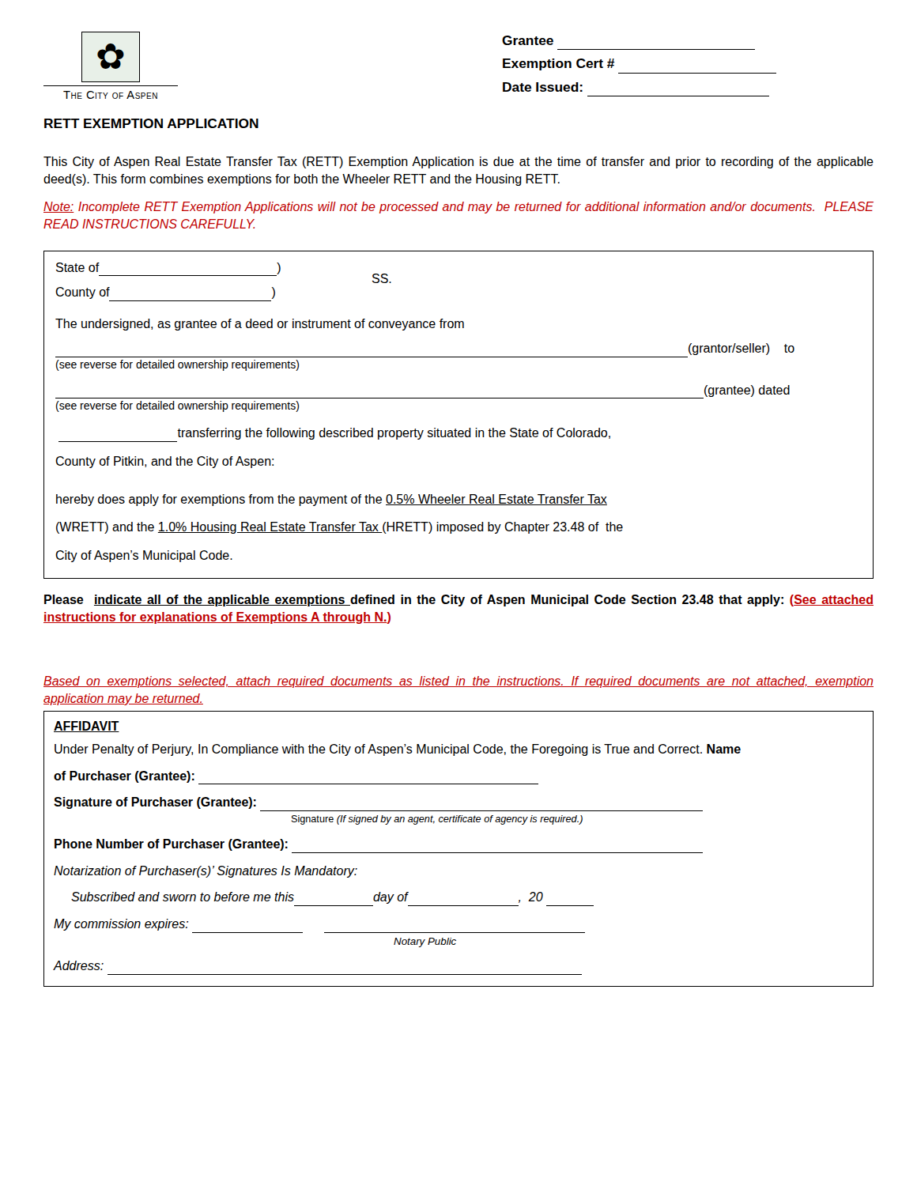✿
The City of Aspen
Grantee
Exemption Cert #
Date Issued:
RETT EXEMPTION APPLICATION
This City of Aspen Real Estate Transfer Tax (RETT) Exemption Application is due at the time of transfer and prior to recording of the applicable deed(s). This form combines exemptions for both the Wheeler RETT and the Housing RETT.
Note: Incomplete RETT Exemption Applications will not be processed and may be returned for additional information and/or documents. PLEASE READ INSTRUCTIONS CAREFULLY.
State of )
SS.
County of )
The undersigned, as grantee of a deed or instrument of conveyance from
(grantor/seller) to
(see reverse for detailed ownership requirements)
(grantee) dated
(see reverse for detailed ownership requirements)
transferring the following described property situated in the State of Colorado,
County of Pitkin, and the City of Aspen:
hereby does apply for exemptions from the payment of the 0.5% Wheeler Real Estate Transfer Tax
(WRETT) and the 1.0% Housing Real Estate Transfer Tax (HRETT) imposed by Chapter 23.48 of the
City of Aspen’s Municipal Code.
Please indicate all of the applicable exemptions defined in the City of Aspen Municipal Code Section 23.48 that apply: (See attached instructions for explanations of Exemptions A through N.)
Based on exemptions selected, attach required documents as listed in the instructions. If required documents are not attached, exemption application may be returned.
AFFIDAVIT
Under Penalty of Perjury, In Compliance with the City of Aspen’s Municipal Code, the Foregoing is True and Correct. Name
of Purchaser (Grantee):
Signature of Purchaser (Grantee):
Signature (If signed by an agent, certificate of agency is required.)
Phone Number of Purchaser (Grantee):
Notarization of Purchaser(s)’ Signatures Is Mandatory:
Subscribed and sworn to before me this day of , 20
My commission expires:
Notary Public
Address: